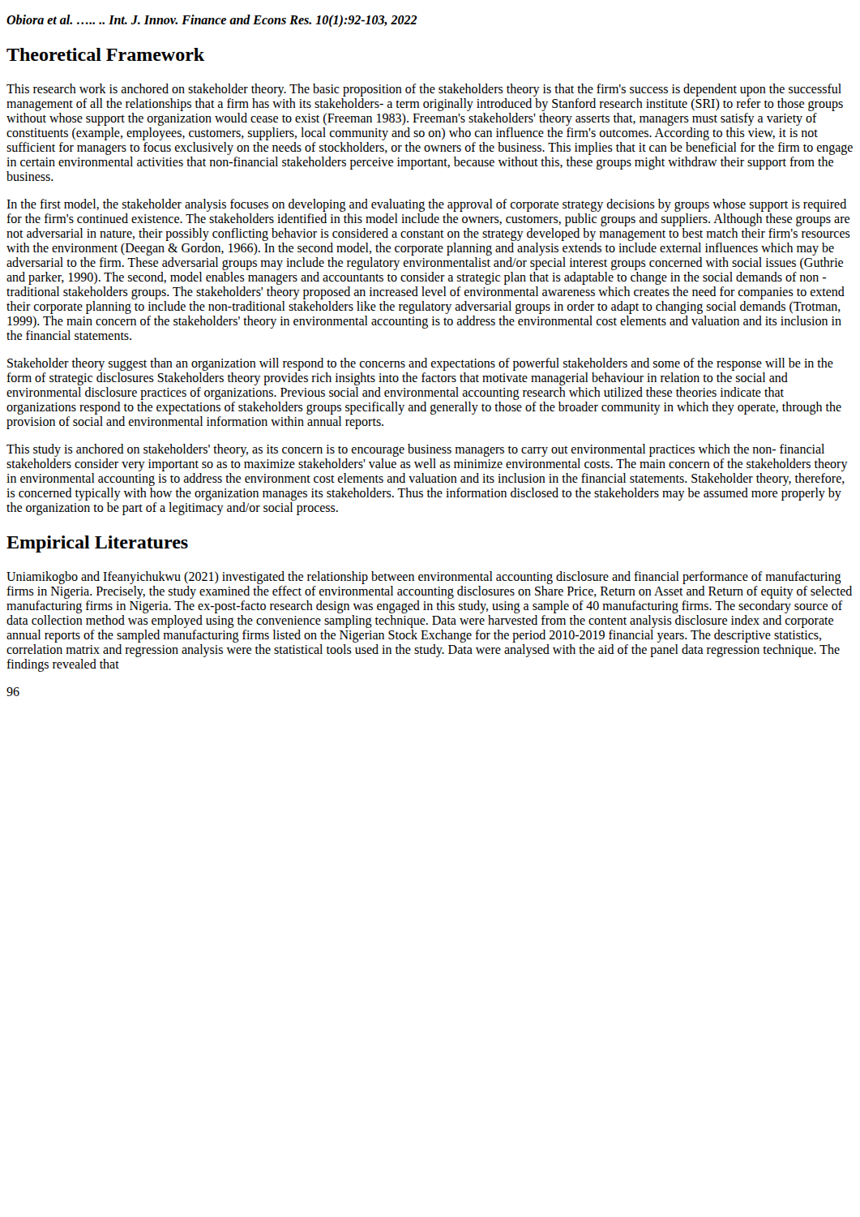Obiora et al. ….. .. Int. J. Innov. Finance and Econs Res. 10(1):92-103, 2022
Theoretical Framework
This research work is anchored on stakeholder theory. The basic proposition of the stakeholders theory is that the firm's success is dependent upon the successful management of all the relationships that a firm has with its stakeholders- a term originally introduced by Stanford research institute (SRI) to refer to those groups without whose support the organization would cease to exist (Freeman 1983). Freeman's stakeholders' theory asserts that, managers must satisfy a variety of constituents (example, employees, customers, suppliers, local community and so on) who can influence the firm's outcomes. According to this view, it is not sufficient for managers to focus exclusively on the needs of stockholders, or the owners of the business. This implies that it can be beneficial for the firm to engage in certain environmental activities that non-financial stakeholders perceive important, because without this, these groups might withdraw their support from the business.
In the first model, the stakeholder analysis focuses on developing and evaluating the approval of corporate strategy decisions by groups whose support is required for the firm's continued existence. The stakeholders identified in this model include the owners, customers, public groups and suppliers. Although these groups are not adversarial in nature, their possibly conflicting behavior is considered a constant on the strategy developed by management to best match their firm's resources with the environment (Deegan & Gordon, 1966). In the second model, the corporate planning and analysis extends to include external influences which may be adversarial to the firm. These adversarial groups may include the regulatory environmentalist and/or special interest groups concerned with social issues (Guthrie and parker, 1990). The second, model enables managers and accountants to consider a strategic plan that is adaptable to change in the social demands of non -traditional stakeholders groups. The stakeholders' theory proposed an increased level of environmental awareness which creates the need for companies to extend their corporate planning to include the non-traditional stakeholders like the regulatory adversarial groups in order to adapt to changing social demands (Trotman, 1999). The main concern of the stakeholders' theory in environmental accounting is to address the environmental cost elements and valuation and its inclusion in the financial statements.
Stakeholder theory suggest than an organization will respond to the concerns and expectations of powerful stakeholders and some of the response will be in the form of strategic disclosures Stakeholders theory provides rich insights into the factors that motivate managerial behaviour in relation to the social and environmental disclosure practices of organizations. Previous social and environmental accounting research which utilized these theories indicate that organizations respond to the expectations of stakeholders groups specifically and generally to those of the broader community in which they operate, through the provision of social and environmental information within annual reports.
This study is anchored on stakeholders' theory, as its concern is to encourage business managers to carry out environmental practices which the non- financial stakeholders consider very important so as to maximize stakeholders' value as well as minimize environmental costs. The main concern of the stakeholders theory in environmental accounting is to address the environment cost elements and valuation and its inclusion in the financial statements. Stakeholder theory, therefore, is concerned typically with how the organization manages its stakeholders. Thus the information disclosed to the stakeholders may be assumed more properly by the organization to be part of a legitimacy and/or social process.
Empirical Literatures
Uniamikogbo and Ifeanyichukwu (2021) investigated the relationship between environmental accounting disclosure and financial performance of manufacturing firms in Nigeria. Precisely, the study examined the effect of environmental accounting disclosures on Share Price, Return on Asset and Return of equity of selected manufacturing firms in Nigeria. The ex-post-facto research design was engaged in this study, using a sample of 40 manufacturing firms. The secondary source of data collection method was employed using the convenience sampling technique. Data were harvested from the content analysis disclosure index and corporate annual reports of the sampled manufacturing firms listed on the Nigerian Stock Exchange for the period 2010-2019 financial years. The descriptive statistics, correlation matrix and regression analysis were the statistical tools used in the study. Data were analysed with the aid of the panel data regression technique. The findings revealed that
96